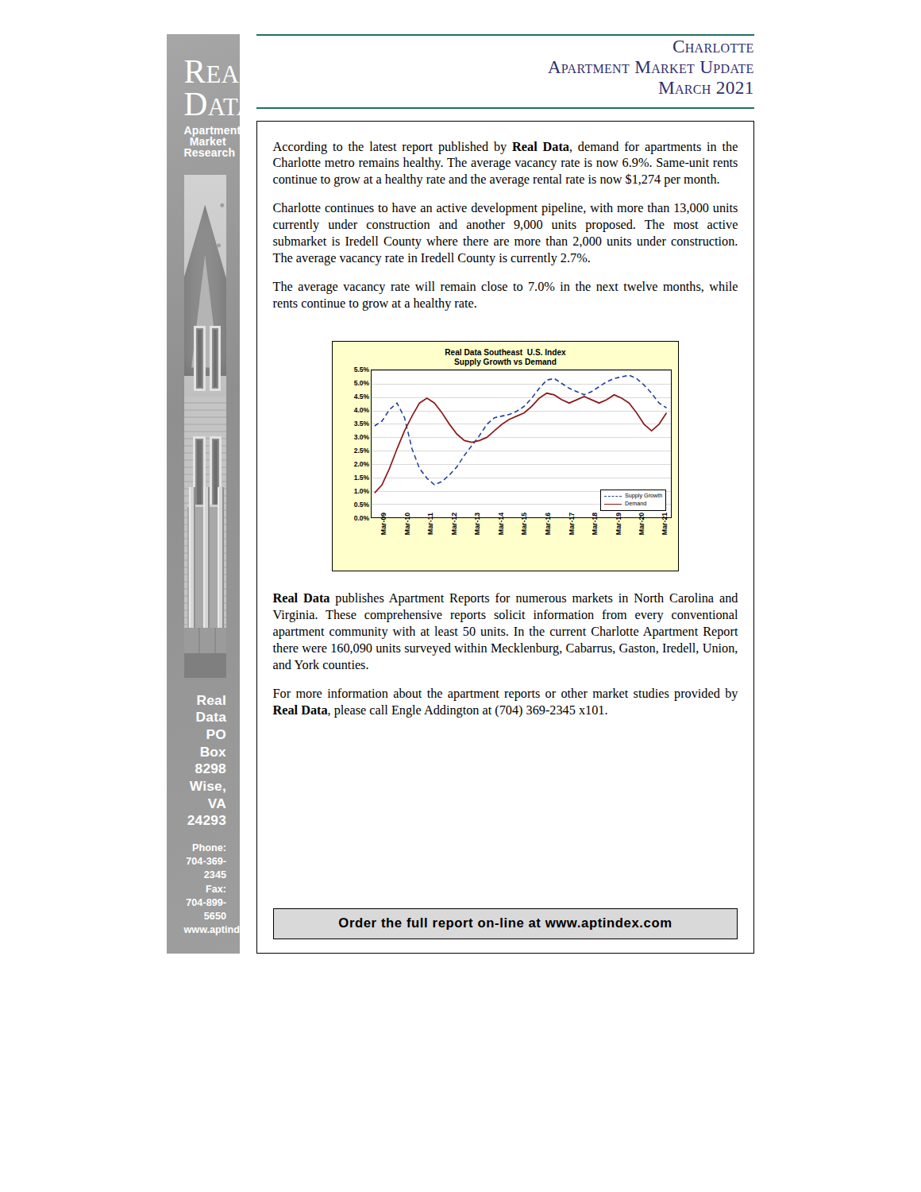REAL DATA
Apartment Market Research
Real Data
PO Box 8298
Wise, VA 24293
Phone: 704-369-2345
Fax: 704-899-5650
www.aptindex.com
Charlotte
Apartment Market Update
March 2021
According to the latest report published by Real Data, demand for apartments in the Charlotte metro remains healthy. The average vacancy rate is now 6.9%. Same-unit rents continue to grow at a healthy rate and the average rental rate is now $1,274 per month.
Charlotte continues to have an active development pipeline, with more than 13,000 units currently under construction and another 9,000 units proposed. The most active submarket is Iredell County where there are more than 2,000 units under construction. The average vacancy rate in Iredell County is currently 2.7%.
The average vacancy rate will remain close to 7.0% in the next twelve months, while rents continue to grow at a healthy rate.
Real Data Southeast U.S. Index
Supply Growth vs Demand
5.5% 5.0% 4.5% 4.0% 3.5% 3.0% 2.5% 2.0% 1.5% 1.0% 0.5% 0.0%
Supply Growth
Demand
Mar-09 Mar-10 Mar-11 Mar-12 Mar-13 Mar-14 Mar-15 Mar-16 Mar-17 Mar-18 Mar-19 Mar-20 Mar-21
Real Data publishes Apartment Reports for numerous markets in North Carolina and Virginia. These comprehensive reports solicit information from every conventional apartment community with at least 50 units. In the current Charlotte Apartment Report there were 160,090 units surveyed within Mecklenburg, Cabarrus, Gaston, Iredell, Union, and York counties.
For more information about the apartment reports or other market studies provided by Real Data, please call Engle Addington at (704) 369-2345 x101.
Order the full report on-line at www.aptindex.com